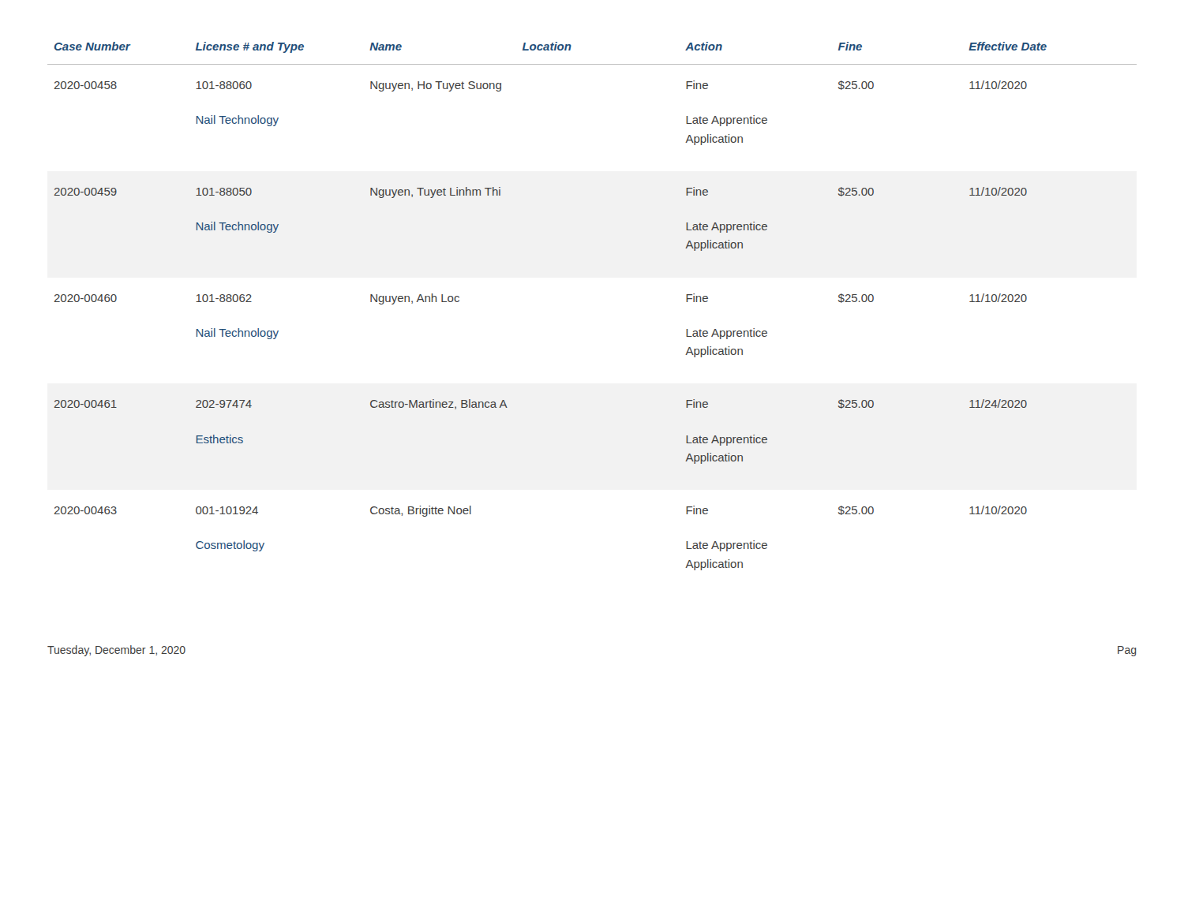| Case Number | License # and Type | Name | Location | Action | Fine | Effective Date |
| --- | --- | --- | --- | --- | --- | --- |
| 2020-00458 | 101-88060 Nail Technology | Nguyen, Ho Tuyet Suong | | Fine Late Apprentice Application | $25.00 | 11/10/2020 |
| 2020-00459 | 101-88050 Nail Technology | Nguyen, Tuyet Linhm Thi | | Fine Late Apprentice Application | $25.00 | 11/10/2020 |
| 2020-00460 | 101-88062 Nail Technology | Nguyen, Anh Loc | | Fine Late Apprentice Application | $25.00 | 11/10/2020 |
| 2020-00461 | 202-97474 Esthetics | Castro-Martinez, Blanca A | | Fine Late Apprentice Application | $25.00 | 11/24/2020 |
| 2020-00463 | 001-101924 Cosmetology | Costa, Brigitte Noel | | Fine Late Apprentice Application | $25.00 | 11/10/2020 |
Tuesday, December 1, 2020 Pag